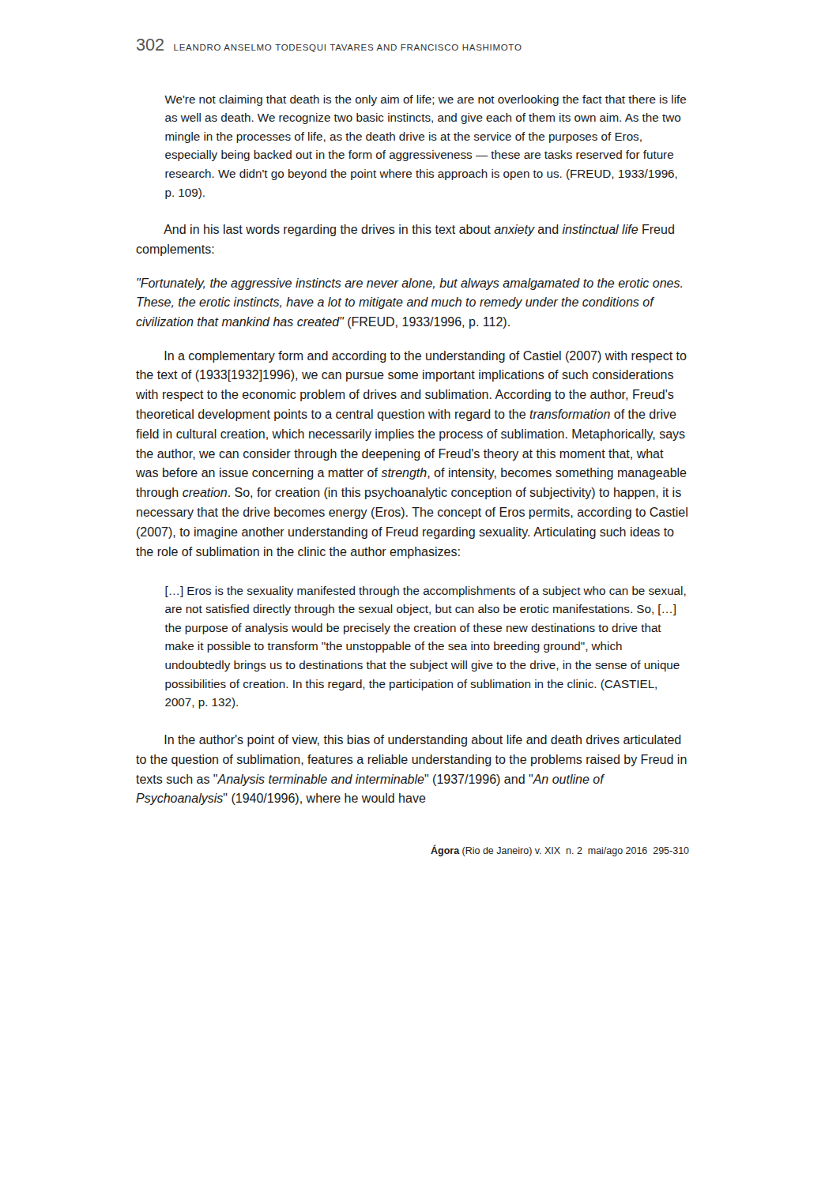302 Leandro Anselmo Todesqui Tavares and Francisco Hashimoto
We're not claiming that death is the only aim of life; we are not overlooking the fact that there is life as well as death. We recognize two basic instincts, and give each of them its own aim. As the two mingle in the processes of life, as the death drive is at the service of the purposes of Eros, especially being backed out in the form of aggressiveness — these are tasks reserved for future research. We didn't go beyond the point where this approach is open to us. (FREUD, 1933/1996, p. 109).
And in his last words regarding the drives in this text about anxiety and instinctual life Freud complements:
"Fortunately, the aggressive instincts are never alone, but always amalgamated to the erotic ones. These, the erotic instincts, have a lot to mitigate and much to remedy under the conditions of civilization that mankind has created" (FREUD, 1933/1996, p. 112).
In a complementary form and according to the understanding of Castiel (2007) with respect to the text of (1933[1932]1996), we can pursue some important implications of such considerations with respect to the economic problem of drives and sublimation. According to the author, Freud's theoretical development points to a central question with regard to the transformation of the drive field in cultural creation, which necessarily implies the process of sublimation. Metaphorically, says the author, we can consider through the deepening of Freud's theory at this moment that, what was before an issue concerning a matter of strength, of intensity, becomes something manageable through creation. So, for creation (in this psychoanalytic conception of subjectivity) to happen, it is necessary that the drive becomes energy (Eros). The concept of Eros permits, according to Castiel (2007), to imagine another understanding of Freud regarding sexuality. Articulating such ideas to the role of sublimation in the clinic the author emphasizes:
[…] Eros is the sexuality manifested through the accomplishments of a subject who can be sexual, are not satisfied directly through the sexual object, but can also be erotic manifestations. So, […] the purpose of analysis would be precisely the creation of these new destinations to drive that make it possible to transform "the unstoppable of the sea into breeding ground", which undoubtedly brings us to destinations that the subject will give to the drive, in the sense of unique possibilities of creation. In this regard, the participation of sublimation in the clinic. (CASTIEL, 2007, p. 132).
In the author's point of view, this bias of understanding about life and death drives articulated to the question of sublimation, features a reliable understanding to the problems raised by Freud in texts such as "Analysis terminable and interminable" (1937/1996) and "An outline of Psychoanalysis" (1940/1996), where he would have
Ágora (Rio de Janeiro) v. XIX n. 2 mai/ago 2016 295-310